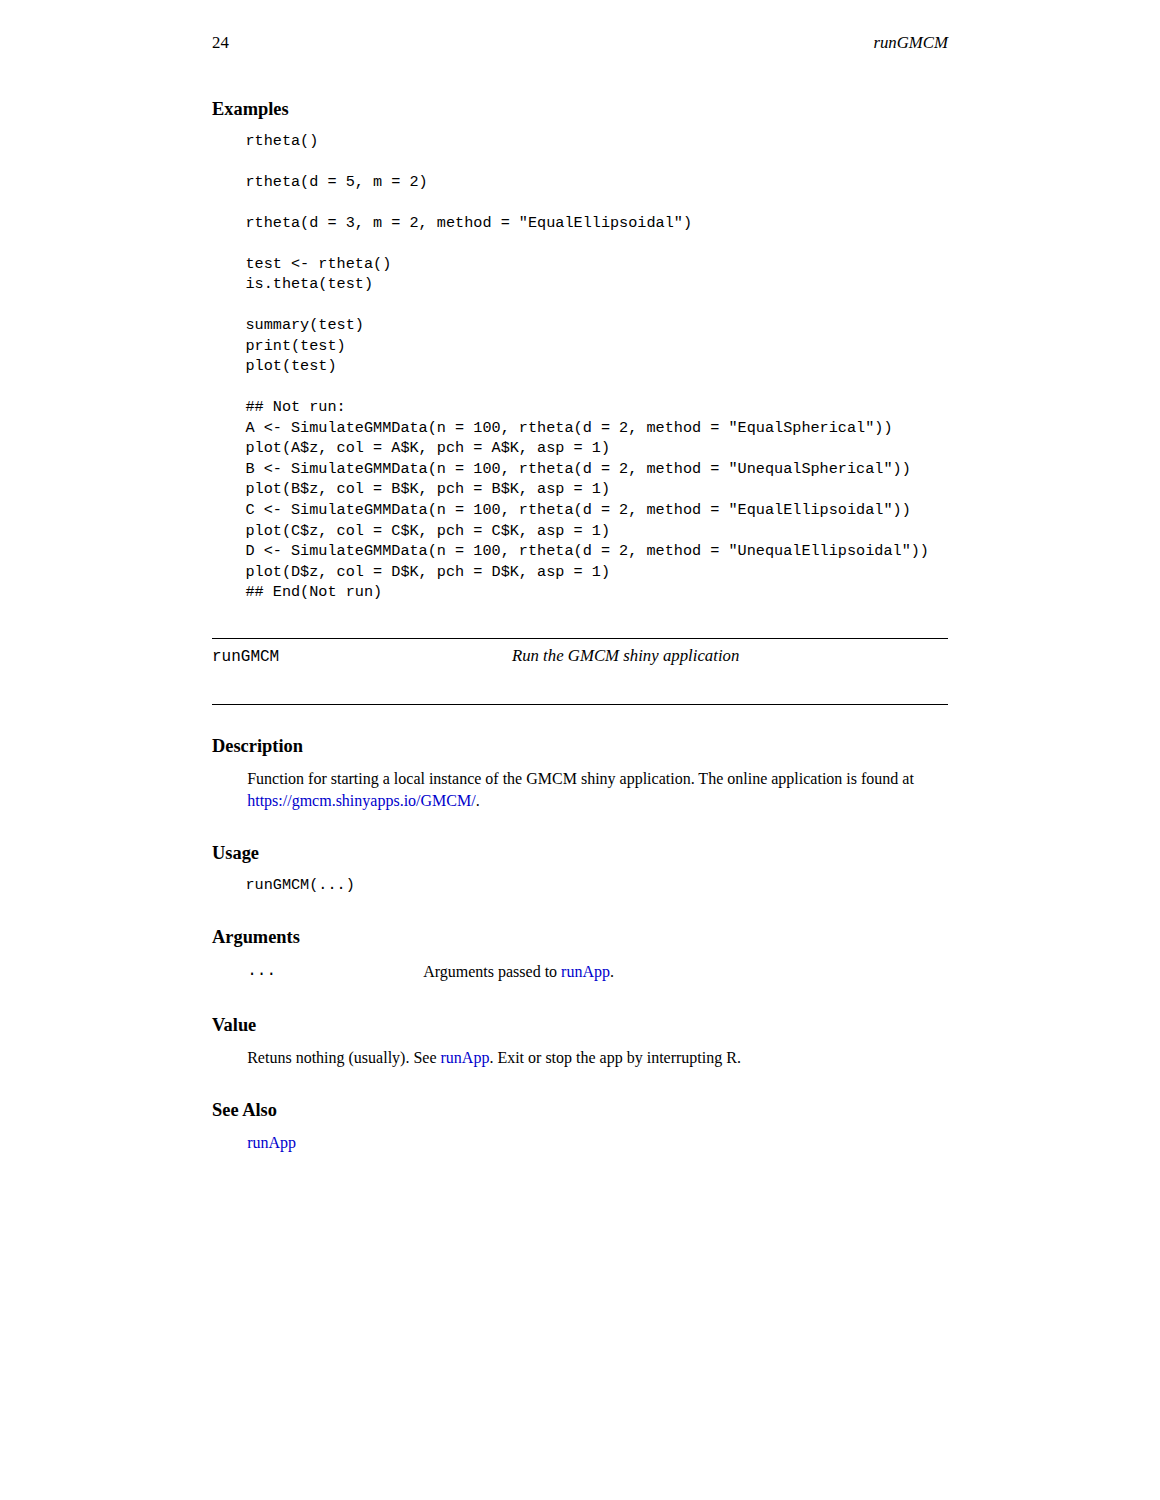24 runGMCM
Examples
rtheta()

rtheta(d = 5, m = 2)

rtheta(d = 3, m = 2, method = "EqualEllipsoidal")

test <- rtheta()
is.theta(test)

summary(test)
print(test)
plot(test)

## Not run:
A <- SimulateGMMData(n = 100, rtheta(d = 2, method = "EqualSpherical"))
plot(A$z, col = A$K, pch = A$K, asp = 1)
B <- SimulateGMMData(n = 100, rtheta(d = 2, method = "UnequalSpherical"))
plot(B$z, col = B$K, pch = B$K, asp = 1)
C <- SimulateGMMData(n = 100, rtheta(d = 2, method = "EqualEllipsoidal"))
plot(C$z, col = C$K, pch = C$K, asp = 1)
D <- SimulateGMMData(n = 100, rtheta(d = 2, method = "UnequalEllipsoidal"))
plot(D$z, col = D$K, pch = D$K, asp = 1)
## End(Not run)
runGMCM Run the GMCM shiny application
Description
Function for starting a local instance of the GMCM shiny application. The online application is found at https://gmcm.shinyapps.io/GMCM/.
Usage
runGMCM(...)
Arguments
| ... | Arguments passed to runApp . |
Value
Retuns nothing (usually). See runApp. Exit or stop the app by interrupting R.
See Also
runApp